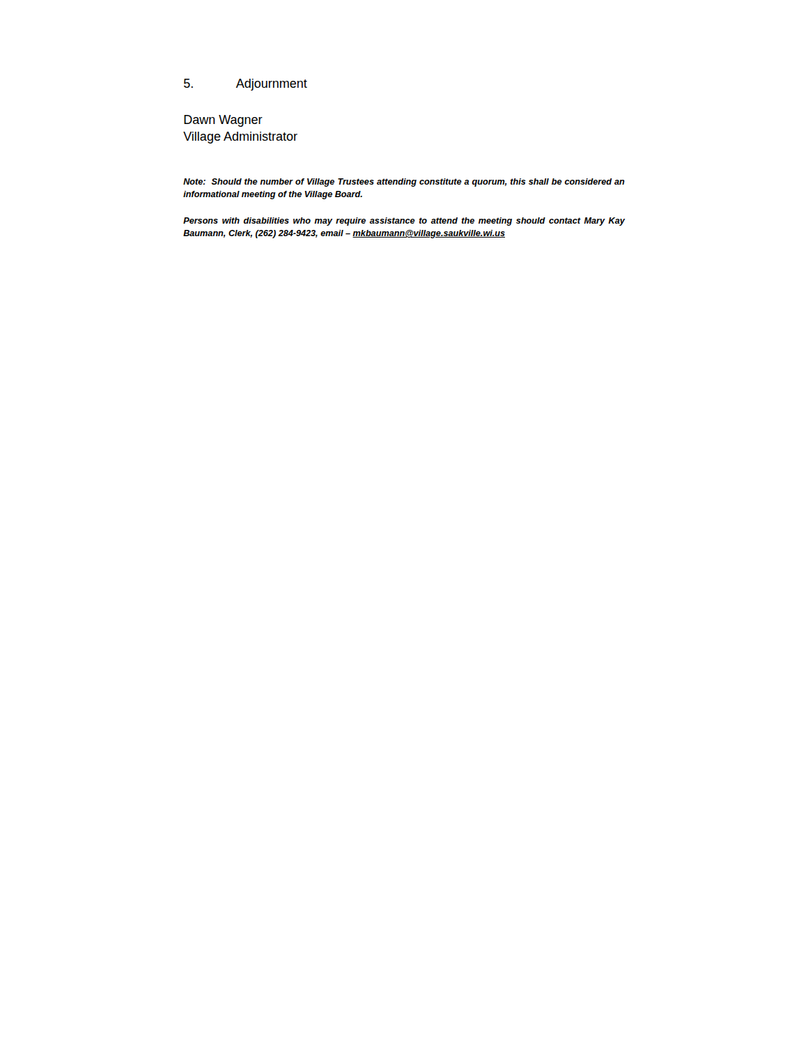5. Adjournment
Dawn Wagner
Village Administrator
Note: Should the number of Village Trustees attending constitute a quorum, this shall be considered an informational meeting of the Village Board.
Persons with disabilities who may require assistance to attend the meeting should contact Mary Kay Baumann, Clerk, (262) 284-9423, email – mkbaumann@village.saukville.wi.us